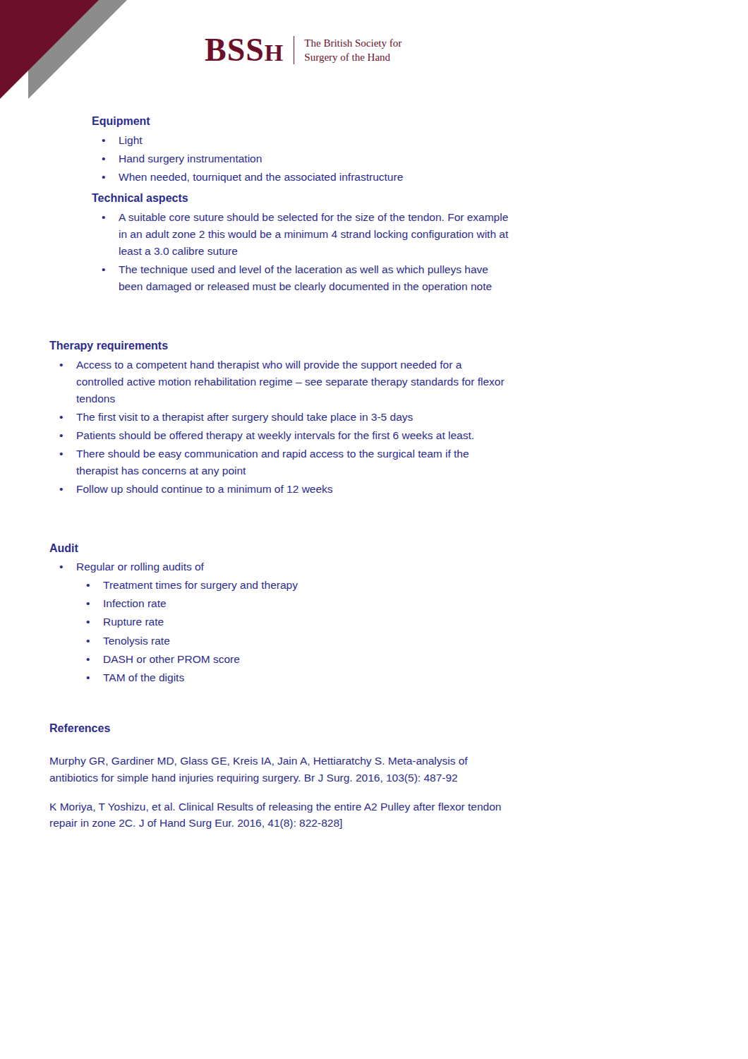BSSH
The British Society for
Surgery of the Hand
Equipment
Light
Hand surgery instrumentation
When needed, tourniquet and the associated infrastructure
Technical aspects
A suitable core suture should be selected for the size of the tendon. For example in an adult zone 2 this would be a minimum 4 strand locking configuration with at least a 3.0 calibre suture
The technique used and level of the laceration as well as which pulleys have been damaged or released must be clearly documented in the operation note
Therapy requirements
Access to a competent hand therapist who will provide the support needed for a controlled active motion rehabilitation regime – see separate therapy standards for flexor tendons
The first visit to a therapist after surgery should take place in 3-5 days
Patients should be offered therapy at weekly intervals for the first 6 weeks at least.
There should be easy communication and rapid access to the surgical team if the therapist has concerns at any point
Follow up should continue to a minimum of 12 weeks
Audit
Regular or rolling audits of
Treatment times for surgery and therapy
Infection rate
Rupture rate
Tenolysis rate
DASH or other PROM score
TAM of the digits
References
Murphy GR, Gardiner MD, Glass GE, Kreis IA, Jain A, Hettiaratchy S. Meta-analysis of antibiotics for simple hand injuries requiring surgery. Br J Surg. 2016, 103(5): 487-92
K Moriya, T Yoshizu, et al. Clinical Results of releasing the entire A2 Pulley after flexor tendon repair in zone 2C. J of Hand Surg Eur. 2016, 41(8): 822-828]